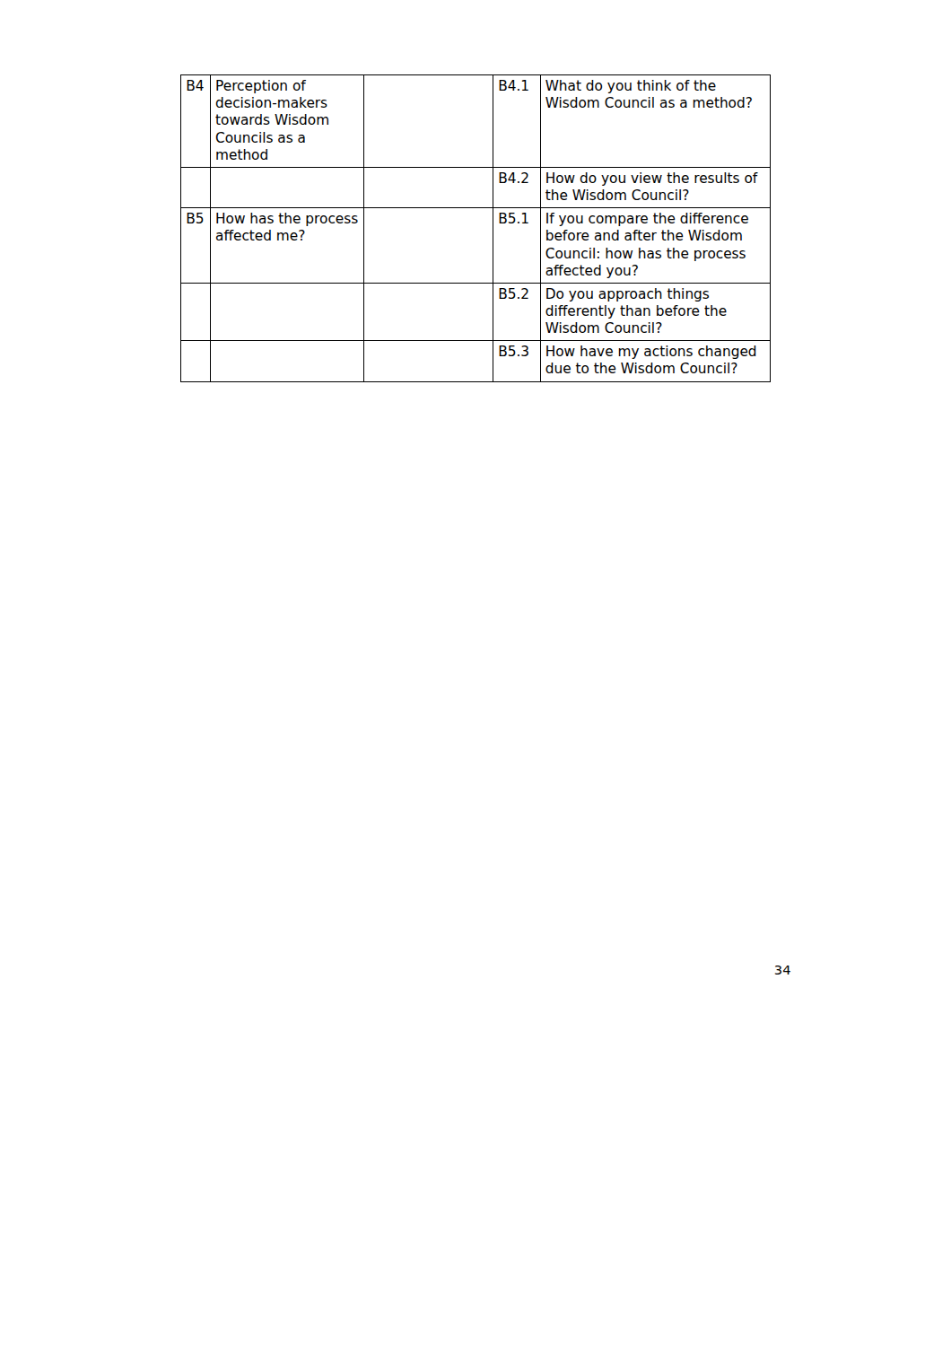| B4 | Perception of decision-makers towards Wisdom Councils as a method | | B4.1 | What do you think of the Wisdom Council as a method? |
| | | | B4.2 | How do you view the results of the Wisdom Council? |
| B5 | How has the process affected me? | | B5.1 | If you compare the difference before and after the Wisdom Council: how has the process affected you? |
| | | | B5.2 | Do you approach things differently than before the Wisdom Council? |
| | | | B5.3 | How have my actions changed due to the Wisdom Council? |
34